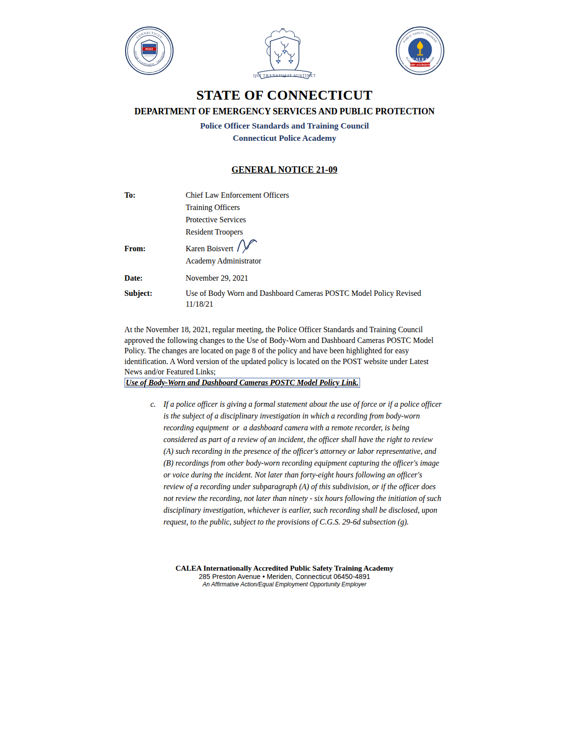CONNECTICUT POLICE OFFICER STANDARDS · TRAINING COUNCIL POST
QUI TRANSTULIT SUSTINET
PUBLIC SAFETY TRAINING ACADEMY ACCREDITATION CALEA ACADEMY ACCREDITATION
STATE OF CONNECTICUT
DEPARTMENT OF EMERGENCY SERVICES AND PUBLIC PROTECTION
Police Officer Standards and Training Council
Connecticut Police Academy
GENERAL NOTICE 21-09
| To: | Chief Law Enforcement Officers Training Officers Protective Services Resident Troopers |
| From: | Karen Boisvert Academy Administrator |
| Date: | November 29, 2021 |
| Subject: | Use of Body Worn and Dashboard Cameras POSTC Model Policy Revised 11/18/21 |
At the November 18, 2021, regular meeting, the Police Officer Standards and Training Council approved the following changes to the Use of Body-Worn and Dashboard Cameras POSTC Model Policy. The changes are located on page 8 of the policy and have been highlighted for easy identification. A Word version of the updated policy is located on the POST website under Latest News and/or Featured Links; Use of Body-Worn and Dashboard Cameras POSTC Model Policy Link.
c. If a police officer is giving a formal statement about the use of force or if a police officer is the subject of a disciplinary investigation in which a recording from body-worn recording equipment or a dashboard camera with a remote recorder, is being considered as part of a review of an incident, the officer shall have the right to review (A) such recording in the presence of the officer's attorney or labor representative, and (B) recordings from other body-worn recording equipment capturing the officer's image or voice during the incident. Not later than forty-eight hours following an officer's review of a recording under subparagraph (A) of this subdivision, or if the officer does not review the recording, not later than ninety - six hours following the initiation of such disciplinary investigation, whichever is earlier, such recording shall be disclosed, upon request, to the public, subject to the provisions of C.G.S. 29-6d subsection (g).
CALEA Internationally Accredited Public Safety Training Academy
285 Preston Avenue • Meriden, Connecticut 06450-4891
An Affirmative Action/Equal Employment Opportunity Employer